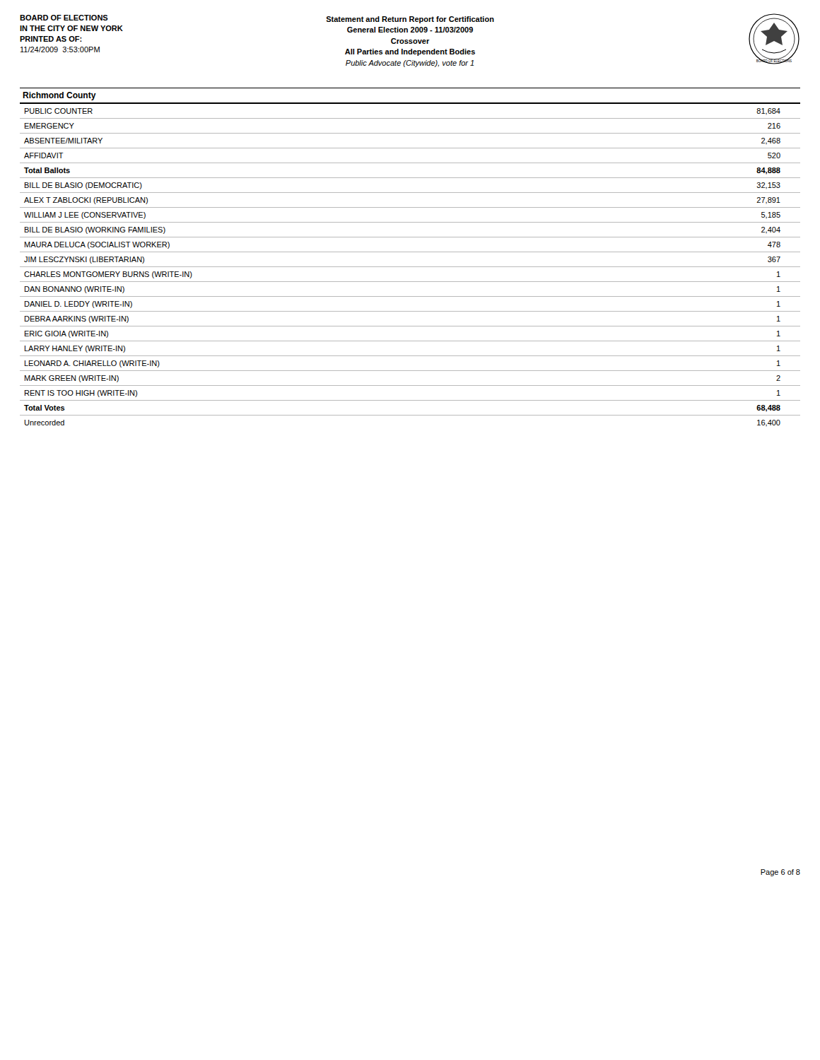BOARD OF ELECTIONS
IN THE CITY OF NEW YORK
PRINTED AS OF:
11/24/2009 3:53:00PM
Statement and Return Report for Certification
General Election 2009 - 11/03/2009
Crossover
All Parties and Independent Bodies
Public Advocate (Citywide), vote for 1
BOARD OF ELECTIONS
Richmond County
| PUBLIC COUNTER | 81,684 |
| EMERGENCY | 216 |
| ABSENTEE/MILITARY | 2,468 |
| AFFIDAVIT | 520 |
| Total Ballots | 84,888 |
| BILL DE BLASIO (DEMOCRATIC) | 32,153 |
| ALEX T ZABLOCKI (REPUBLICAN) | 27,891 |
| WILLIAM J LEE (CONSERVATIVE) | 5,185 |
| BILL DE BLASIO (WORKING FAMILIES) | 2,404 |
| MAURA DELUCA (SOCIALIST WORKER) | 478 |
| JIM LESCZYNSKI (LIBERTARIAN) | 367 |
| CHARLES MONTGOMERY BURNS (WRITE-IN) | 1 |
| DAN BONANNO (WRITE-IN) | 1 |
| DANIEL D. LEDDY (WRITE-IN) | 1 |
| DEBRA AARKINS (WRITE-IN) | 1 |
| ERIC GIOIA (WRITE-IN) | 1 |
| LARRY HANLEY (WRITE-IN) | 1 |
| LEONARD A. CHIARELLO (WRITE-IN) | 1 |
| MARK GREEN (WRITE-IN) | 2 |
| RENT IS TOO HIGH (WRITE-IN) | 1 |
| Total Votes | 68,488 |
| Unrecorded | 16,400 |
Page 6 of 8